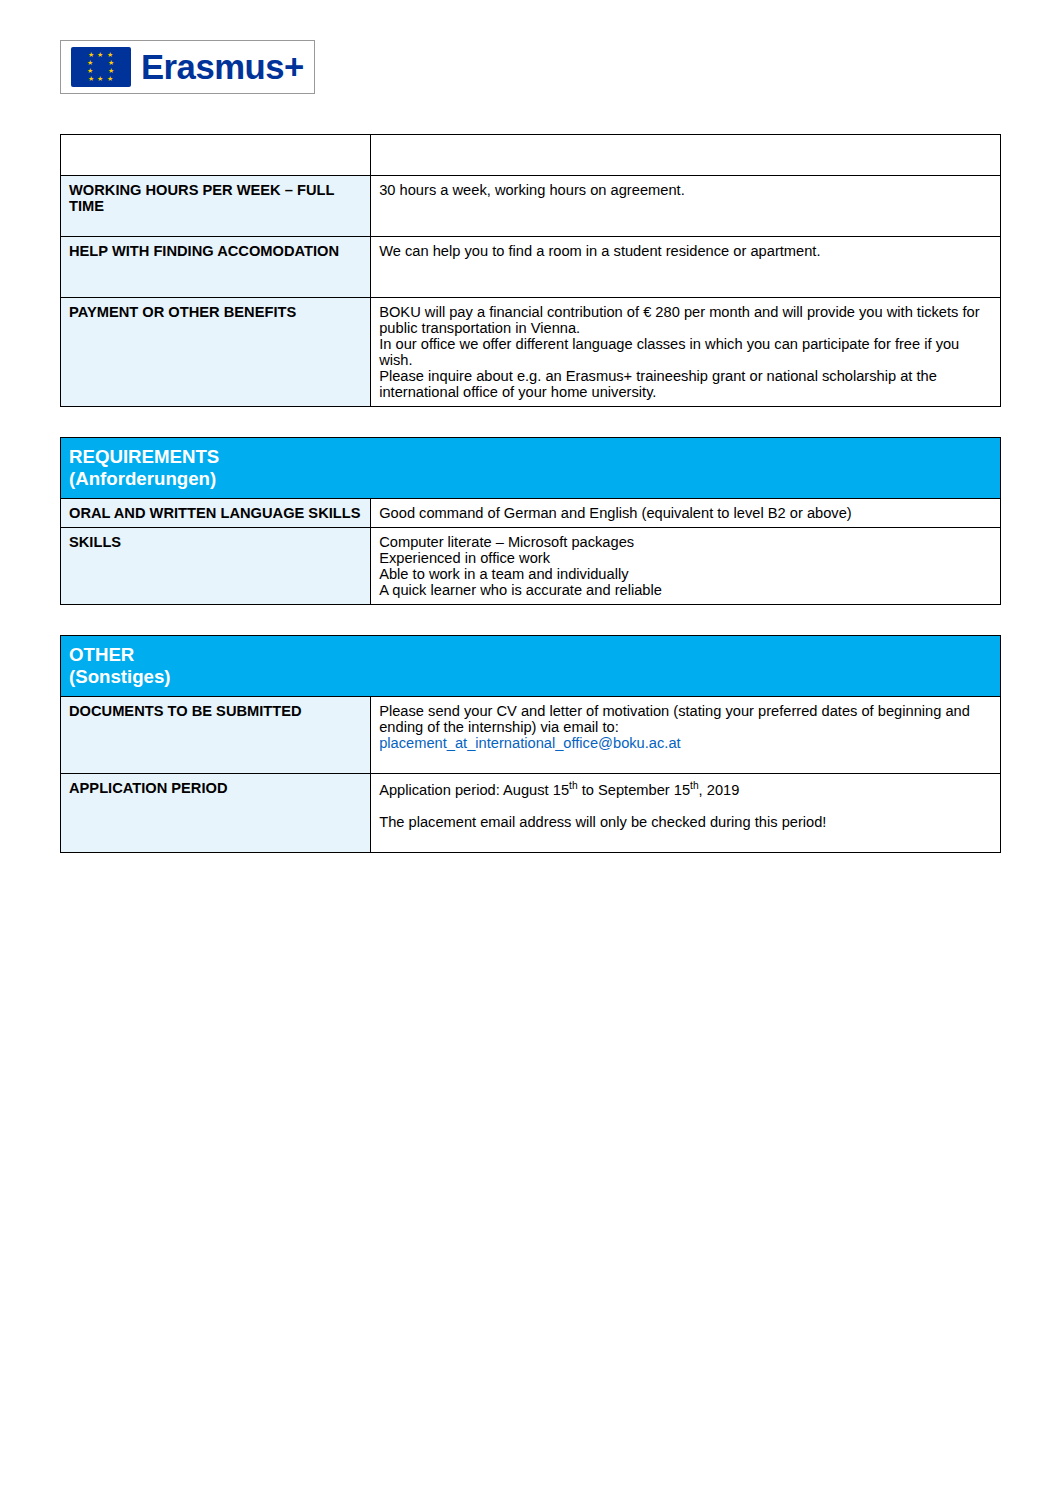★ ★ ★
★ ★
★ ★
★ ★ ★Erasmus+
| WORKING HOURS PER WEEK – FULL TIME | 30 hours a week, working hours on agreement. |
| HELP WITH FINDING ACCOMODATION | We can help you to find a room in a student residence or apartment. |
| PAYMENT OR OTHER BENEFITS | BOKU will pay a financial contribution of € 280 per month and will provide you with tickets for public transportation in Vienna. In our office we offer different language classes in which you can participate for free if you wish. Please inquire about e.g. an Erasmus+ traineeship grant or national scholarship at the international office of your home university. |
| REQUIREMENTS (Anforderungen) |
| ORAL AND WRITTEN LANGUAGE SKILLS | Good command of German and English (equivalent to level B2 or above) |
| SKILLS | Computer literate – Microsoft packages Experienced in office work Able to work in a team and individually A quick learner who is accurate and reliable |
| OTHER (Sonstiges) |
| DOCUMENTS TO BE SUBMITTED | Please send your CV and letter of motivation (stating your preferred dates of beginning and ending of the internship) via email to: placement_at_international_office@boku.ac.at |
| APPLICATION PERIOD | Application period: August 15 th to September 15 th , 2019 The placement email address will only be checked during this period! |